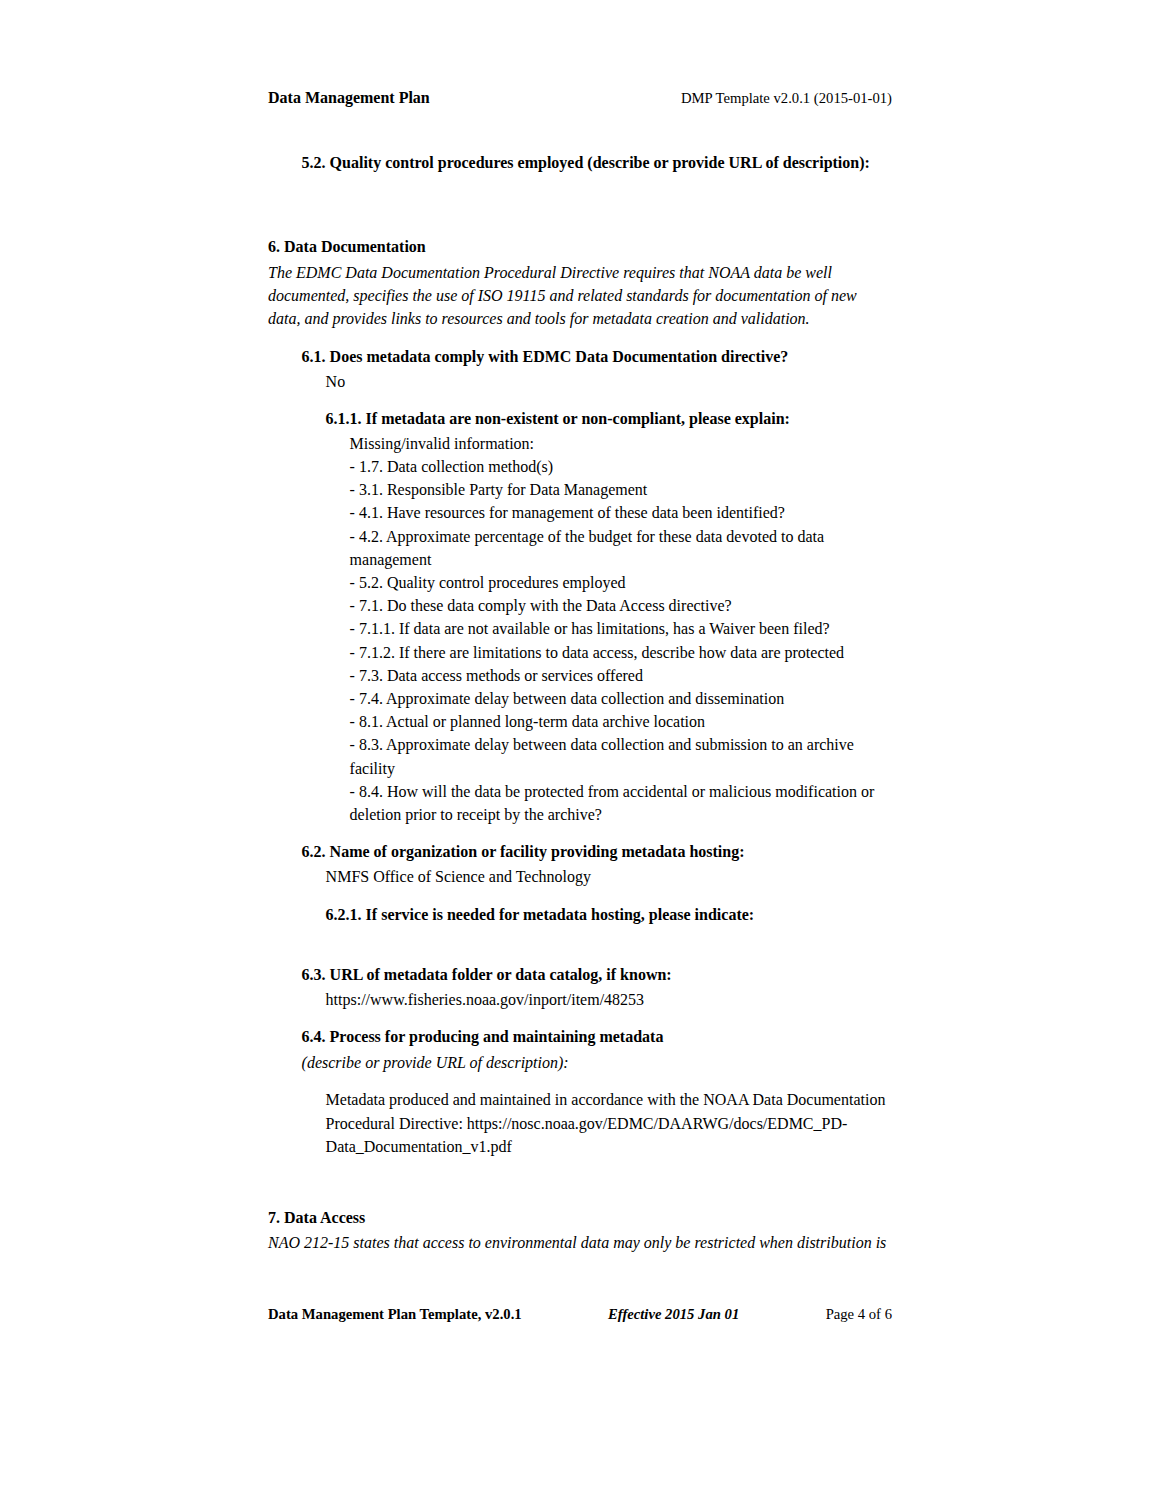Data Management Plan
DMP Template v2.0.1 (2015-01-01)
5.2. Quality control procedures employed (describe or provide URL of description):
6. Data Documentation
The EDMC Data Documentation Procedural Directive requires that NOAA data be well documented, specifies the use of ISO 19115 and related standards for documentation of new data, and provides links to resources and tools for metadata creation and validation.
6.1. Does metadata comply with EDMC Data Documentation directive?
No
6.1.1. If metadata are non-existent or non-compliant, please explain:
Missing/invalid information:
- 1.7. Data collection method(s)
- 3.1. Responsible Party for Data Management
- 4.1. Have resources for management of these data been identified?
- 4.2. Approximate percentage of the budget for these data devoted to data management
- 5.2. Quality control procedures employed
- 7.1. Do these data comply with the Data Access directive?
- 7.1.1. If data are not available or has limitations, has a Waiver been filed?
- 7.1.2. If there are limitations to data access, describe how data are protected
- 7.3. Data access methods or services offered
- 7.4. Approximate delay between data collection and dissemination
- 8.1. Actual or planned long-term data archive location
- 8.3. Approximate delay between data collection and submission to an archive facility
- 8.4. How will the data be protected from accidental or malicious modification or deletion prior to receipt by the archive?
6.2. Name of organization or facility providing metadata hosting:
NMFS Office of Science and Technology
6.2.1. If service is needed for metadata hosting, please indicate:
6.3. URL of metadata folder or data catalog, if known:
https://www.fisheries.noaa.gov/inport/item/48253
6.4. Process for producing and maintaining metadata
(describe or provide URL of description):
Metadata produced and maintained in accordance with the NOAA Data Documentation Procedural Directive: https://nosc.noaa.gov/EDMC/DAARWG/docs/EDMC_PD-Data_Documentation_v1.pdf
7. Data Access
NAO 212-15 states that access to environmental data may only be restricted when distribution is
Data Management Plan Template, v2.0.1
Effective 2015 Jan 01
Page 4 of 6